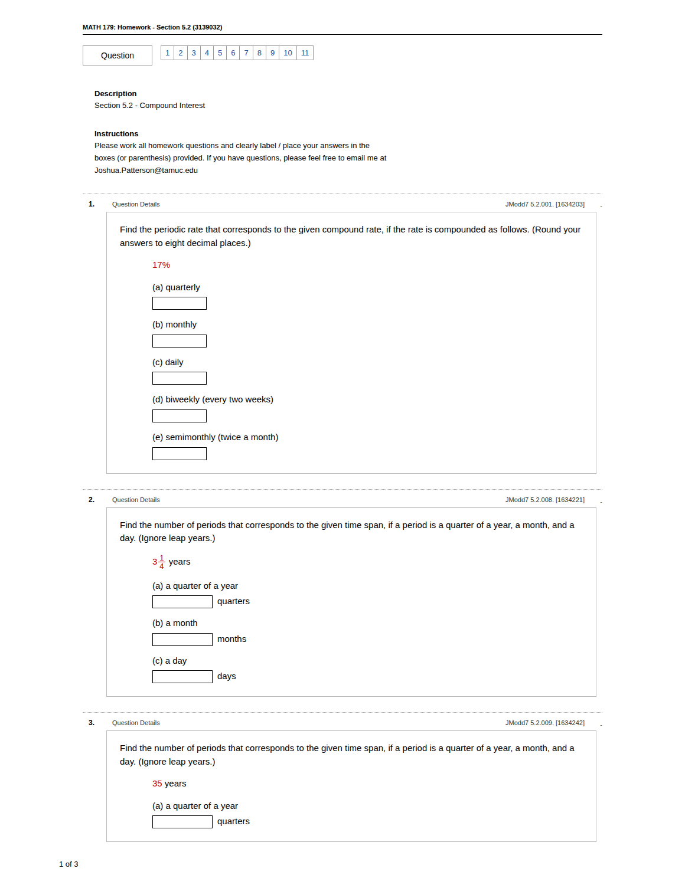MATH 179: Homework - Section 5.2 (3139032)
Question
1234567891011
Description
Section 5.2 - Compound Interest
Instructions
Please work all homework questions and clearly label / place your answers in the
boxes (or parenthesis) provided. If you have questions, please feel free to email me at
Joshua.Patterson@tamuc.edu
1.
Question Details
JModd7 5.2.001. [1634203]
-
Find the periodic rate that corresponds to the given compound rate, if the rate is compounded as follows. (Round your answers to eight decimal places.)
17%
(a) quarterly
(b) monthly
(c) daily
(d) biweekly (every two weeks)
(e) semimonthly (twice a month)
2.
Question Details
JModd7 5.2.008. [1634221]
-
Find the number of periods that corresponds to the given time span, if a period is a quarter of a year, a month, and a day. (Ignore leap years.)
314 years
(a) a quarter of a year
quarters
(b) a month
months
(c) a day
days
3.
Question Details
JModd7 5.2.009. [1634242]
-
Find the number of periods that corresponds to the given time span, if a period is a quarter of a year, a month, and a day. (Ignore leap years.)
35 years
(a) a quarter of a year
quarters
1 of 3